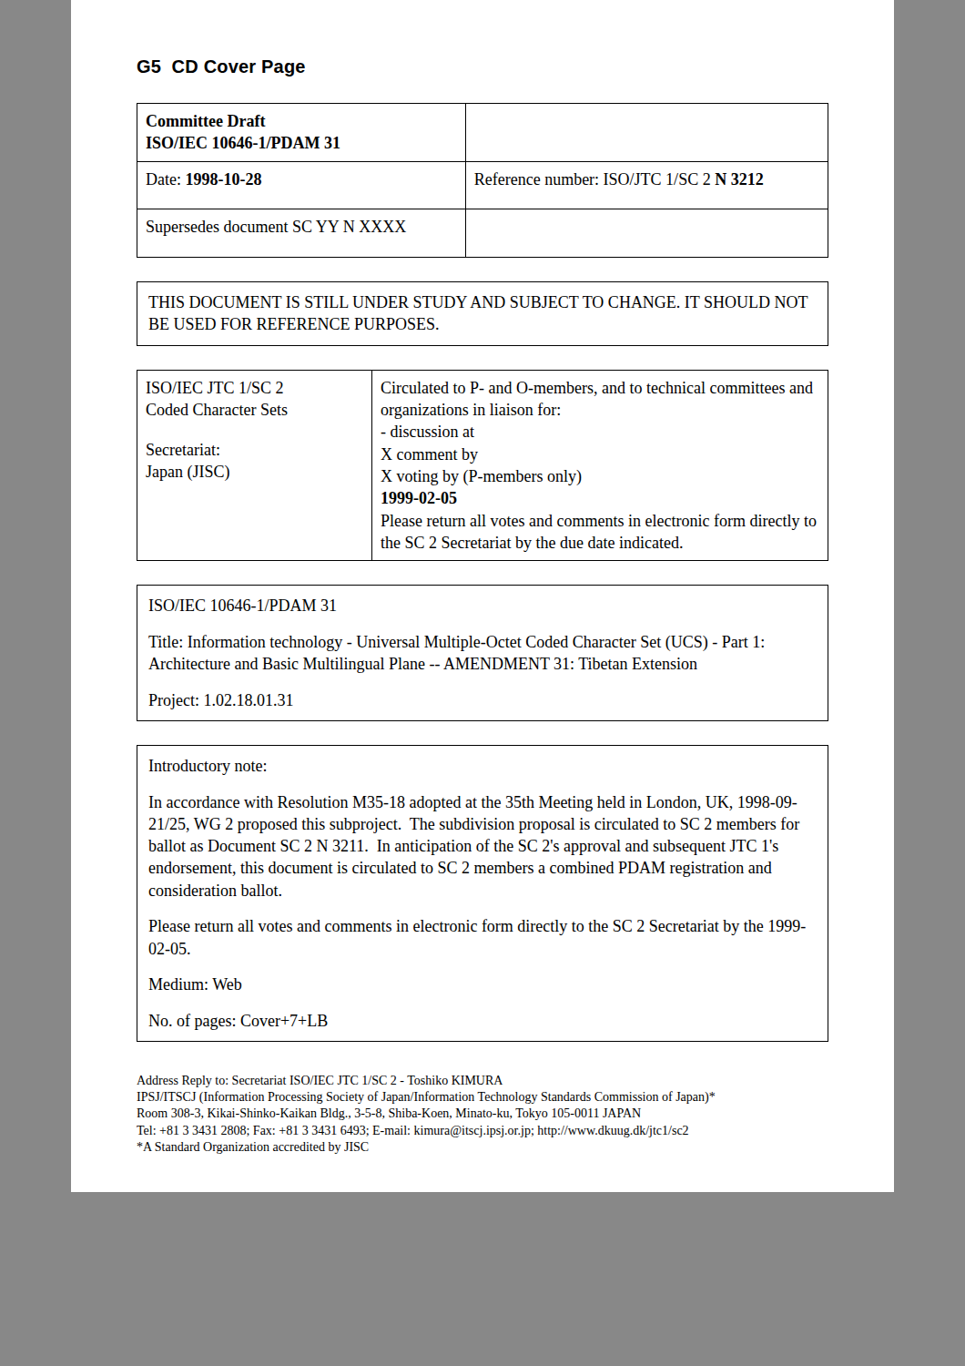G5 CD Cover Page
| Committee Draft ISO/IEC 10646-1/PDAM 31 | |
| Date: 1998-10-28 | Reference number: ISO/JTC 1/SC 2 N 3212 |
| Supersedes document SC YY N XXXX | |
This document is still under study and subject to change. It should not be used for reference purposes.
| ISO/IEC JTC 1/SC 2 Coded Character Sets Secretariat: Japan (JISC) | Circulated to P- and O-members, and to technical committees and organizations in liaison for: - discussion at X comment by X voting by (P-members only) 1999-02-05 Please return all votes and comments in electronic form directly to the SC 2 Secretariat by the due date indicated. |
ISO/IEC 10646-1/PDAM 31
Title: Information technology - Universal Multiple-Octet Coded Character Set (UCS) - Part 1: Architecture and Basic Multilingual Plane -- AMENDMENT 31: Tibetan Extension
Project: 1.02.18.01.31
Introductory note:
In accordance with Resolution M35-18 adopted at the 35th Meeting held in London, UK, 1998-09-21/25, WG 2 proposed this subproject. The subdivision proposal is circulated to SC 2 members for ballot as Document SC 2 N 3211. In anticipation of the SC 2's approval and subsequent JTC 1's endorsement, this document is circulated to SC 2 members a combined PDAM registration and consideration ballot.
Please return all votes and comments in electronic form directly to the SC 2 Secretariat by the 1999-02-05.
Medium: Web
No. of pages: Cover+7+LB
Address Reply to: Secretariat ISO/IEC JTC 1/SC 2 - Toshiko KIMURA
IPSJ/ITSCJ (Information Processing Society of Japan/Information Technology Standards Commission of Japan)*
Room 308-3, Kikai-Shinko-Kaikan Bldg., 3-5-8, Shiba-Koen, Minato-ku, Tokyo 105-0011 JAPAN
Tel: +81 3 3431 2808; Fax: +81 3 3431 6493; E-mail: kimura@itscj.ipsj.or.jp; http://www.dkuug.dk/jtc1/sc2
*A Standard Organization accredited by JISC